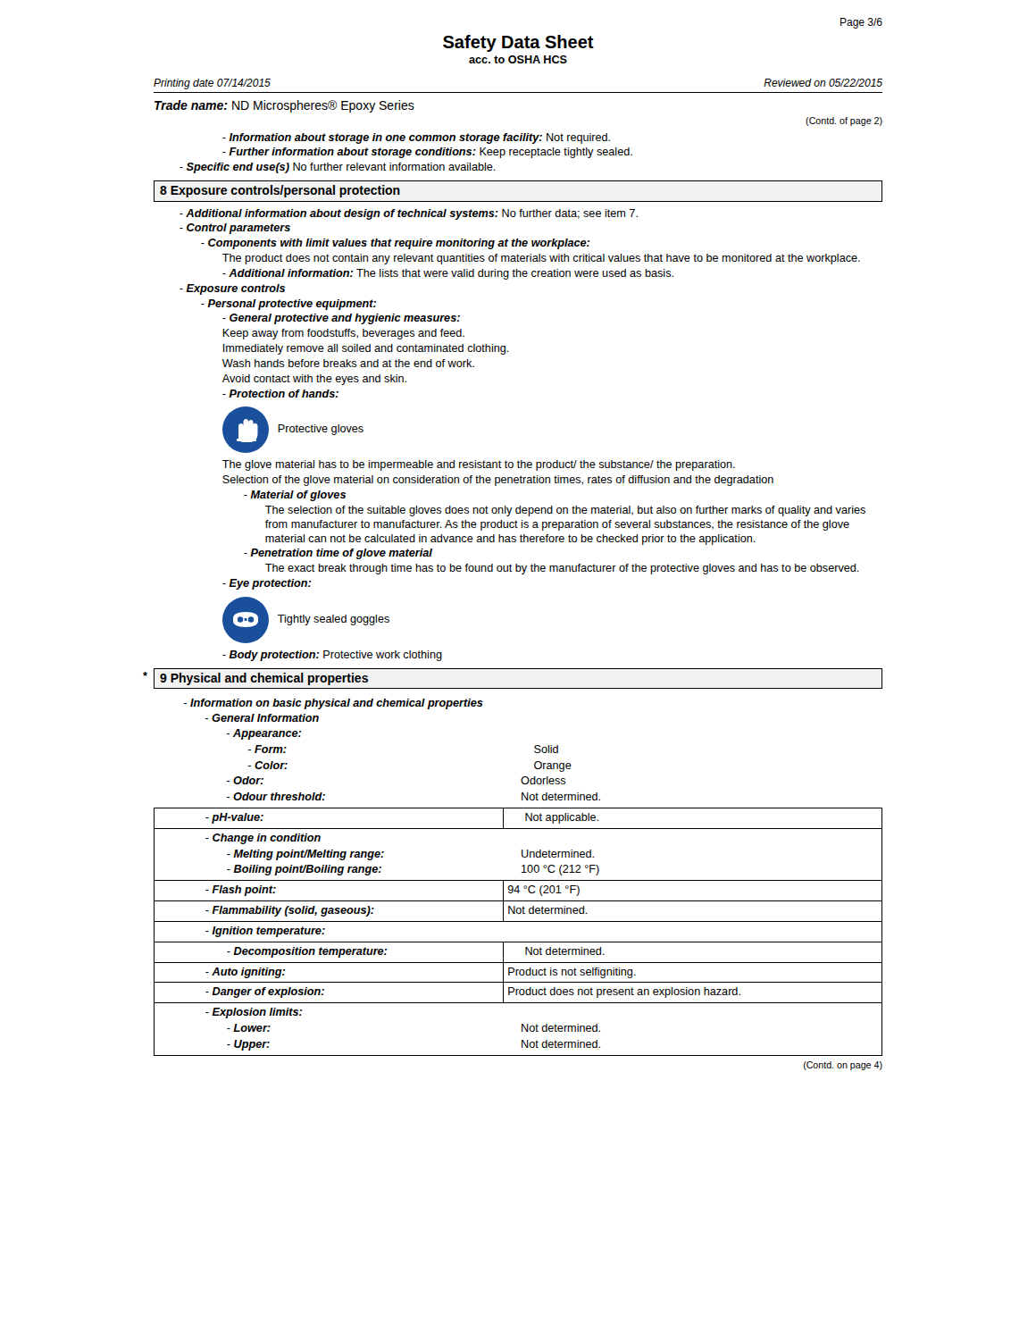Page 3/6
Safety Data Sheet
acc. to OSHA HCS
Printing date 07/14/2015
Reviewed on 05/22/2015
Trade name: ND Microspheres® Epoxy Series
(Contd. of page 2)
Information about storage in one common storage facility: Not required.
Further information about storage conditions: Keep receptacle tightly sealed.
Specific end use(s) No further relevant information available.
8 Exposure controls/personal protection
Additional information about design of technical systems: No further data; see item 7.
Control parameters
Components with limit values that require monitoring at the workplace:
The product does not contain any relevant quantities of materials with critical values that have to be monitored at the workplace.
Additional information: The lists that were valid during the creation were used as basis.
Exposure controls
Personal protective equipment:
General protective and hygienic measures:
Keep away from foodstuffs, beverages and feed.
Immediately remove all soiled and contaminated clothing.
Wash hands before breaks and at the end of work.
Avoid contact with the eyes and skin.
Protection of hands:
Protective gloves
The glove material has to be impermeable and resistant to the product/ the substance/ the preparation.
Selection of the glove material on consideration of the penetration times, rates of diffusion and the degradation
Material of gloves
The selection of the suitable gloves does not only depend on the material, but also on further marks of quality and varies from manufacturer to manufacturer. As the product is a preparation of several substances, the resistance of the glove material can not be calculated in advance and has therefore to be checked prior to the application.
Penetration time of glove material
The exact break through time has to be found out by the manufacturer of the protective gloves and has to be observed.
Eye protection:
Tightly sealed goggles
Body protection: Protective work clothing
*
9 Physical and chemical properties
| Information on basic physical and chemical properties General Information Appearance: / Form: / Solid / / Color: / Orange / / Odor: / Odorless / / Odour threshold: / Not determined. / |
| pH-value: | Not applicable. |
| Change in condition / Melting point/Melting range: / Undetermined. / / Boiling point/Boiling range: / 100 °C (212 °F) / |
| Flash point: | 94 °C (201 °F) |
| Flammability (solid, gaseous): | Not determined. |
| Ignition temperature: |
| Decomposition temperature: | Not determined. |
| Auto igniting: | Product is not selfigniting. |
| Danger of explosion: | Product does not present an explosion hazard. |
| Explosion limits: / Lower: / Not determined. / / Upper: / Not determined. / |
(Contd. on page 4)